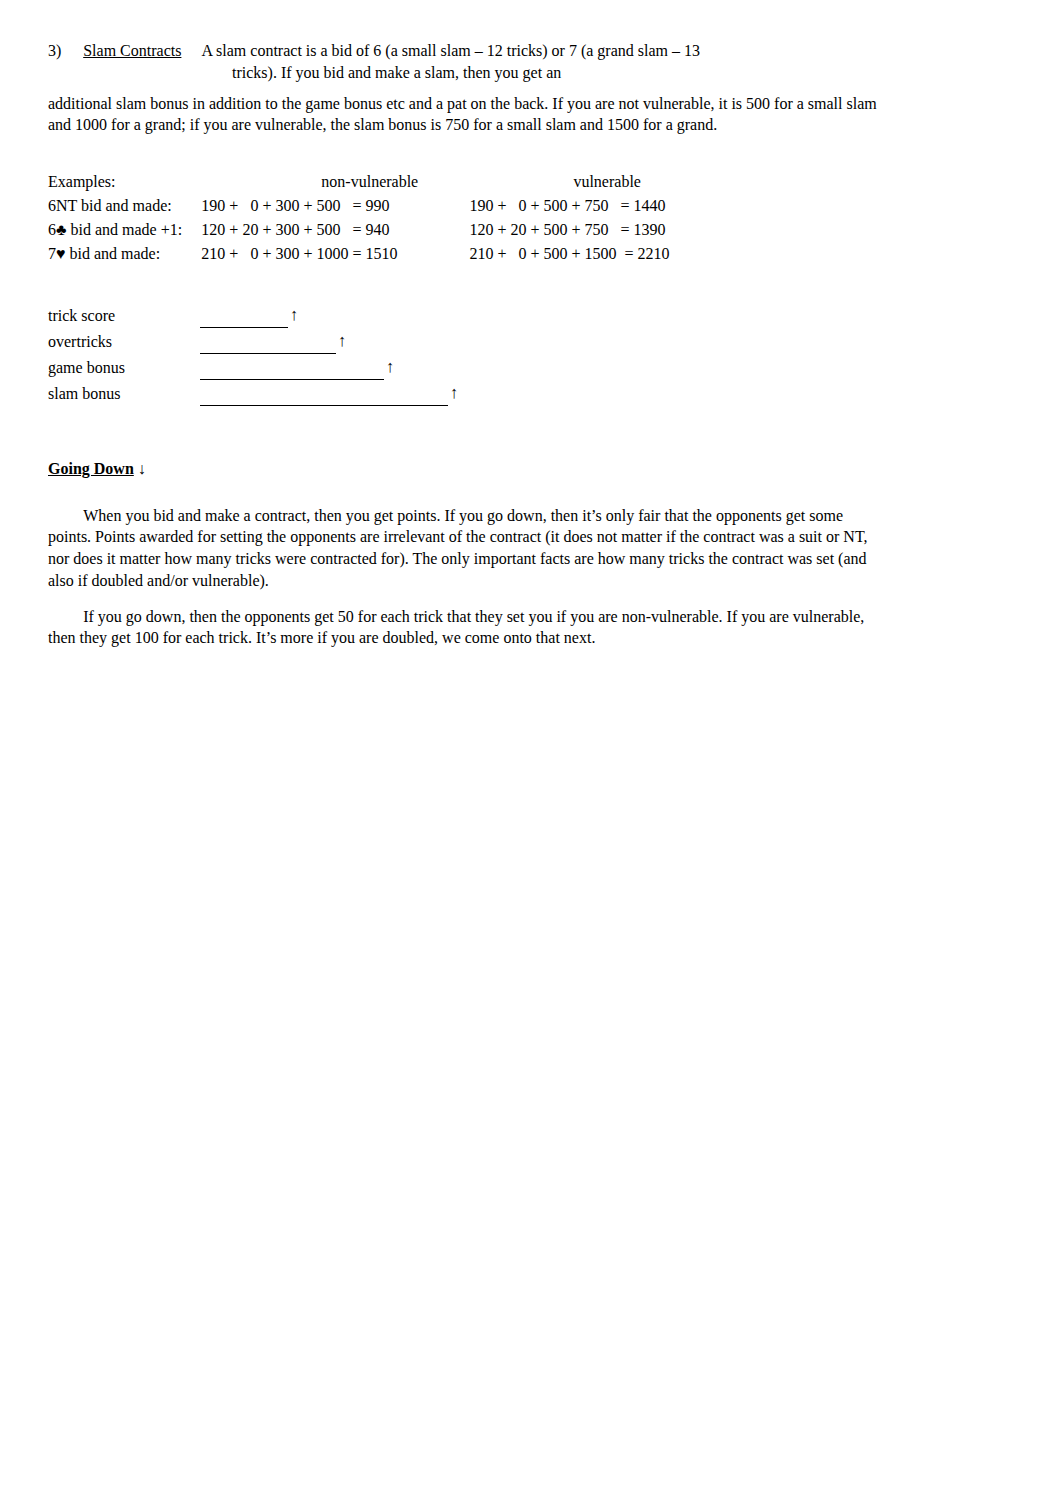3) Slam Contracts A slam contract is a bid of 6 (a small slam – 12 tricks) or 7 (a grand slam – 13
tricks). If you bid and make a slam, then you get an
additional slam bonus in addition to the game bonus etc and a pat on the back. If you are not vulnerable, it is 500 for a small slam and 1000 for a grand; if you are vulnerable, the slam bonus is 750 for a small slam and 1500 for a grand.
| Examples: | non-vulnerable | vulnerable |
| 6NT bid and made: | 190 + 0 + 300 + 500 = 990 | 190 + 0 + 500 + 750 = 1440 |
| 6 ♣ bid and made +1: | 120 + 20 + 300 + 500 = 940 | 120 + 20 + 500 + 750 = 1390 |
| 7 ♥ bid and made: | 210 + 0 + 300 + 1000 = 1510 | 210 + 0 + 500 + 1500 = 2210 |
| trick score | ↑ |
| overtricks | ↑ |
| game bonus | ↑ |
| slam bonus | ↑ |
Going Down ↓
When you bid and make a contract, then you get points. If you go down, then it’s only fair that the opponents get some points. Points awarded for setting the opponents are irrelevant of the contract (it does not matter if the contract was a suit or NT, nor does it matter how many tricks were contracted for). The only important facts are how many tricks the contract was set (and also if doubled and/or vulnerable).
If you go down, then the opponents get 50 for each trick that they set you if you are non-vulnerable. If you are vulnerable, then they get 100 for each trick. It’s more if you are doubled, we come onto that next.